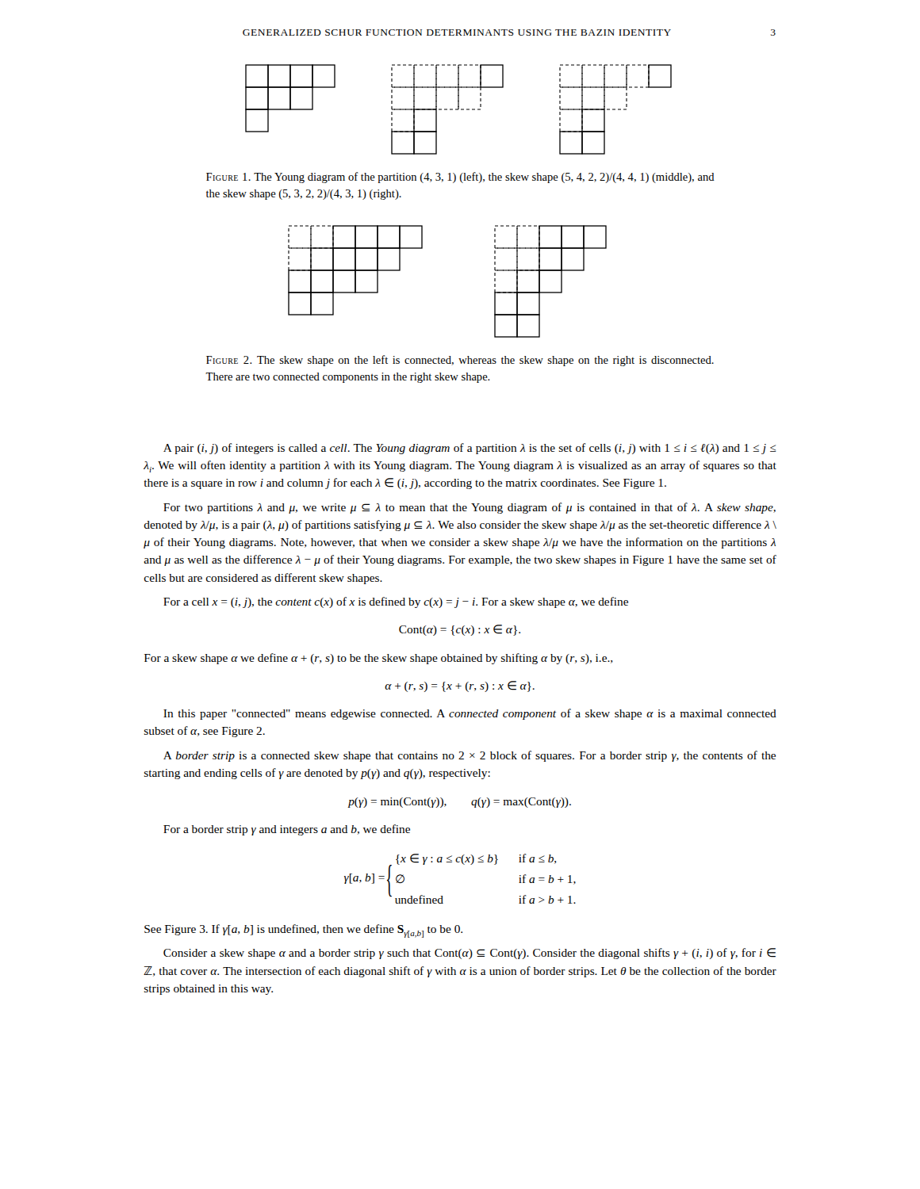GENERALIZED SCHUR FUNCTION DETERMINANTS USING THE BAZIN IDENTITY 3
Figure 1. The Young diagram of the partition (4, 3, 1) (left), the skew shape (5, 4, 2, 2)/(4, 4, 1) (middle), and the skew shape (5, 3, 2, 2)/(4, 3, 1) (right).
Figure 2. The skew shape on the left is connected, whereas the skew shape on the right is disconnected. There are two connected components in the right skew shape.
A pair (i, j) of integers is called a cell. The Young diagram of a partition λ is the set of cells (i, j) with 1 ≤ i ≤ ℓ(λ) and 1 ≤ j ≤ λi. We will often identity a partition λ with its Young diagram. The Young diagram λ is visualized as an array of squares so that there is a square in row i and column j for each λ ∈ (i, j), according to the matrix coordinates. See Figure 1.
For two partitions λ and μ, we write μ ⊆ λ to mean that the Young diagram of μ is contained in that of λ. A skew shape, denoted by λ/μ, is a pair (λ, μ) of partitions satisfying μ ⊆ λ. We also consider the skew shape λ/μ as the set-theoretic difference λ \ μ of their Young diagrams. Note, however, that when we consider a skew shape λ/μ we have the information on the partitions λ and μ as well as the difference λ − μ of their Young diagrams. For example, the two skew shapes in Figure 1 have the same set of cells but are considered as different skew shapes.
For a cell x = (i, j), the content c(x) of x is defined by c(x) = j − i. For a skew shape α, we define
Cont(α) = {c(x) : x ∈ α}.
For a skew shape α we define α + (r, s) to be the skew shape obtained by shifting α by (r, s), i.e.,
α + (r, s) = {x + (r, s) : x ∈ α}.
In this paper "connected" means edgewise connected. A connected component of a skew shape α is a maximal connected subset of α, see Figure 2.
A border strip is a connected skew shape that contains no 2 × 2 block of squares. For a border strip γ, the contents of the starting and ending cells of γ are denoted by p(γ) and q(γ), respectively:
p(γ) = min(Cont(γ)), q(γ) = max(Cont(γ)).
For a border strip γ and integers a and b, we define
γ[a, b] = {
| { x ∈ γ : a ≤ c ( x ) ≤ b } | if a ≤ b , |
| ∅ | if a = b + 1, |
| undefined | if a > b + 1. |
See Figure 3. If γ[a, b] is undefined, then we define Sγ[a,b] to be 0.
Consider a skew shape α and a border strip γ such that Cont(α) ⊆ Cont(γ). Consider the diagonal shifts γ + (i, i) of γ, for i ∈ ℤ, that cover α. The intersection of each diagonal shift of γ with α is a union of border strips. Let θ be the collection of the border strips obtained in this way.